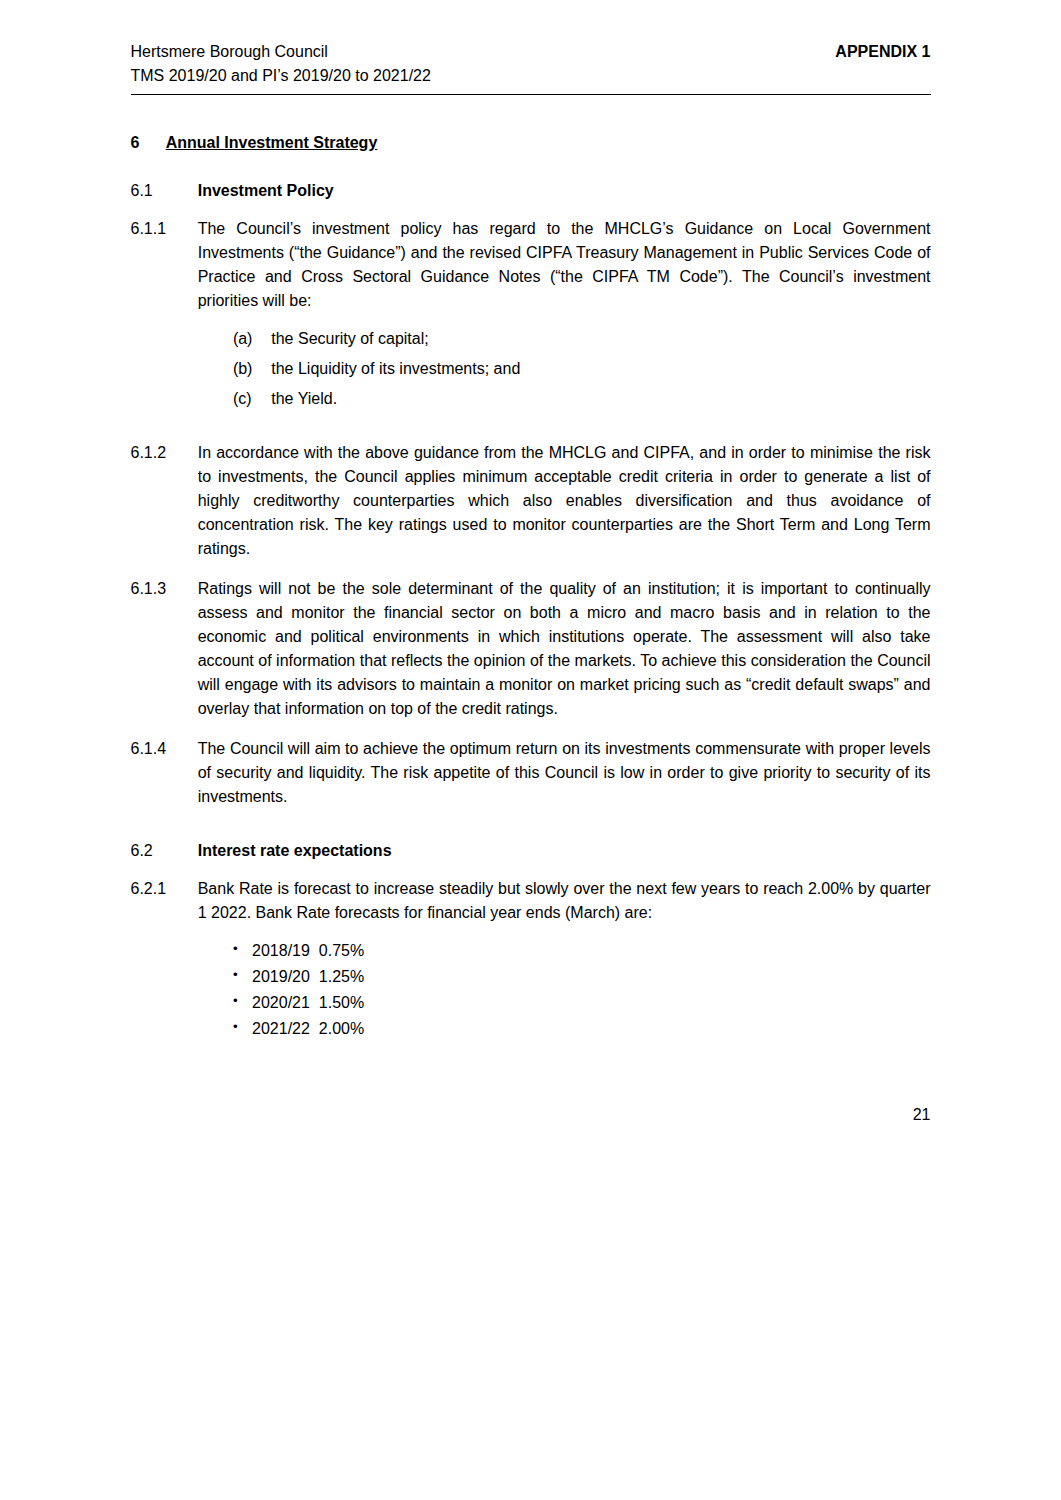Hertsmere Borough Council
TMS 2019/20 and PI’s 2019/20 to 2021/22
APPENDIX 1
6 Annual Investment Strategy
6.1
Investment Policy
6.1.1
The Council’s investment policy has regard to the MHCLG’s Guidance on Local Government Investments (“the Guidance”) and the revised CIPFA Treasury Management in Public Services Code of Practice and Cross Sectoral Guidance Notes (“the CIPFA TM Code”). The Council’s investment priorities will be:
(a) the Security of capital;
(b) the Liquidity of its investments; and
(c) the Yield.
6.1.2
In accordance with the above guidance from the MHCLG and CIPFA, and in order to minimise the risk to investments, the Council applies minimum acceptable credit criteria in order to generate a list of highly creditworthy counterparties which also enables diversification and thus avoidance of concentration risk. The key ratings used to monitor counterparties are the Short Term and Long Term ratings.
6.1.3
Ratings will not be the sole determinant of the quality of an institution; it is important to continually assess and monitor the financial sector on both a micro and macro basis and in relation to the economic and political environments in which institutions operate. The assessment will also take account of information that reflects the opinion of the markets. To achieve this consideration the Council will engage with its advisors to maintain a monitor on market pricing such as “credit default swaps” and overlay that information on top of the credit ratings.
6.1.4
The Council will aim to achieve the optimum return on its investments commensurate with proper levels of security and liquidity. The risk appetite of this Council is low in order to give priority to security of its investments.
6.2
Interest rate expectations
6.2.1
Bank Rate is forecast to increase steadily but slowly over the next few years to reach 2.00% by quarter 1 2022. Bank Rate forecasts for financial year ends (March) are:
2018/19 0.75%
2019/20 1.25%
2020/21 1.50%
2021/22 2.00%
21